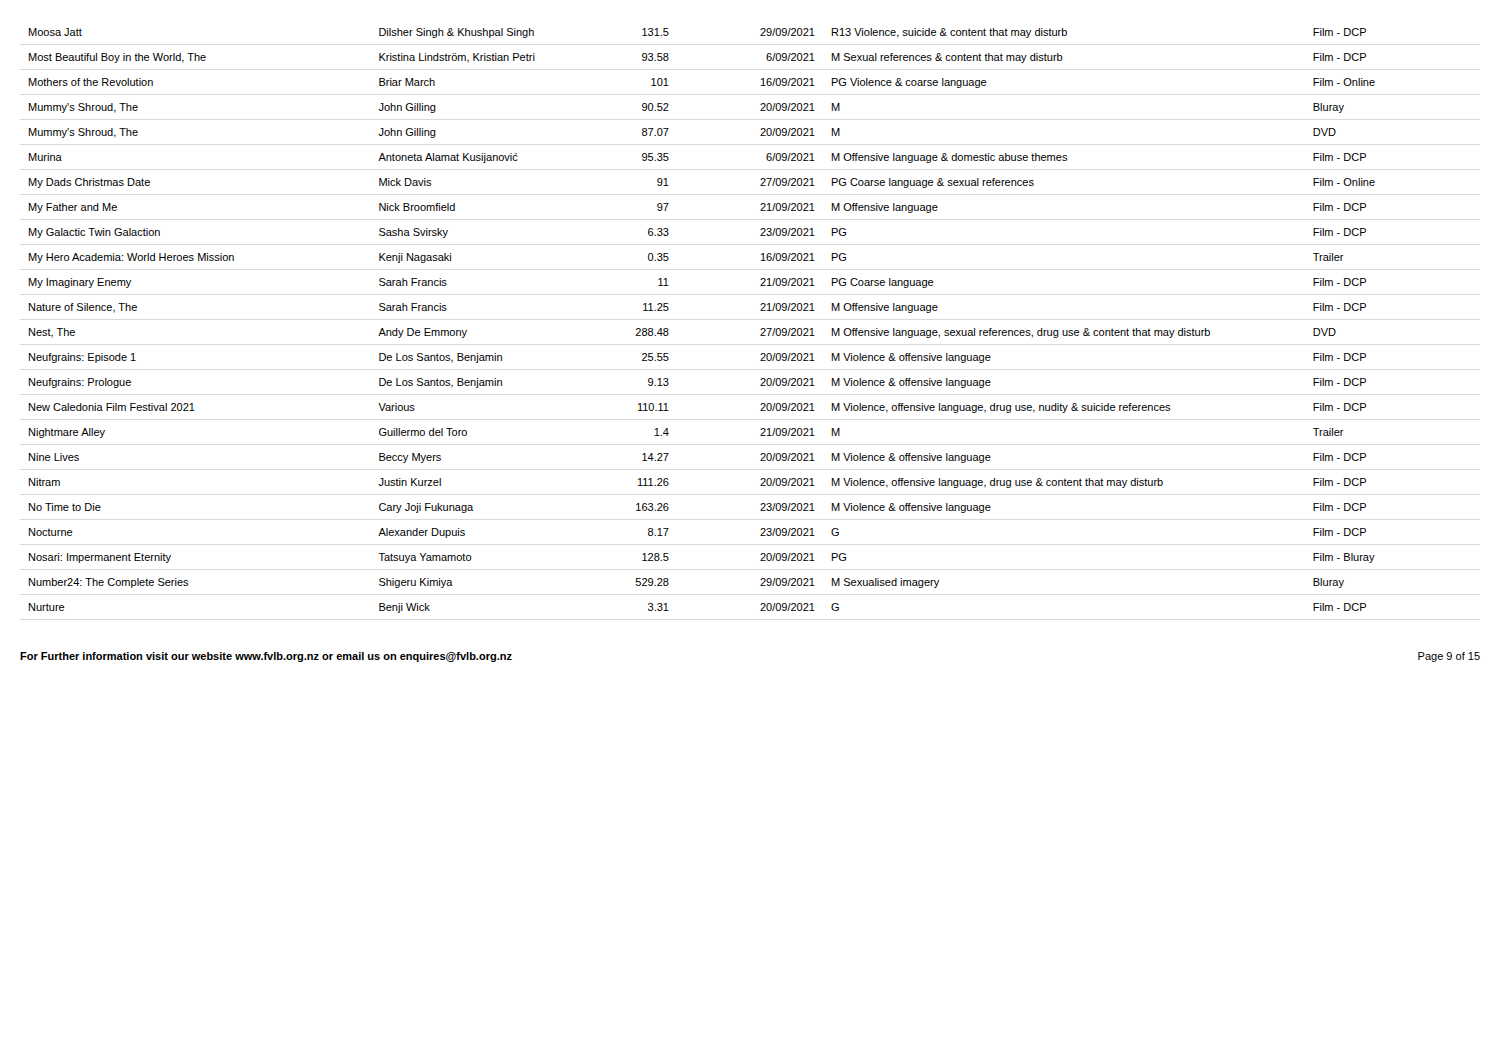| Moosa Jatt | Dilsher Singh & Khushpal Singh | 131.5 | 29/09/2021 | R13 Violence, suicide & content that may disturb | Film - DCP |
| Most Beautiful Boy in the World, The | Kristina Lindström, Kristian Petri | 93.58 | 6/09/2021 | M Sexual references & content that may disturb | Film - DCP |
| Mothers of the Revolution | Briar March | 101 | 16/09/2021 | PG Violence & coarse language | Film - Online |
| Mummy's Shroud, The | John Gilling | 90.52 | 20/09/2021 | M | Bluray |
| Mummy's Shroud, The | John Gilling | 87.07 | 20/09/2021 | M | DVD |
| Murina | Antoneta Alamat Kusijanović | 95.35 | 6/09/2021 | M Offensive language & domestic abuse themes | Film - DCP |
| My Dads Christmas Date | Mick Davis | 91 | 27/09/2021 | PG Coarse language & sexual references | Film - Online |
| My Father and Me | Nick Broomfield | 97 | 21/09/2021 | M Offensive language | Film - DCP |
| My Galactic Twin Galaction | Sasha Svirsky | 6.33 | 23/09/2021 | PG | Film - DCP |
| My Hero Academia: World Heroes Mission | Kenji Nagasaki | 0.35 | 16/09/2021 | PG | Trailer |
| My Imaginary Enemy | Sarah Francis | 11 | 21/09/2021 | PG Coarse language | Film - DCP |
| Nature of Silence, The | Sarah Francis | 11.25 | 21/09/2021 | M Offensive language | Film - DCP |
| Nest, The | Andy De Emmony | 288.48 | 27/09/2021 | M Offensive language, sexual references, drug use & content that may disturb | DVD |
| Neufgrains: Episode 1 | De Los Santos, Benjamin | 25.55 | 20/09/2021 | M Violence & offensive language | Film - DCP |
| Neufgrains: Prologue | De Los Santos, Benjamin | 9.13 | 20/09/2021 | M Violence & offensive language | Film - DCP |
| New Caledonia Film Festival 2021 | Various | 110.11 | 20/09/2021 | M Violence, offensive language, drug use, nudity & suicide references | Film - DCP |
| Nightmare Alley | Guillermo del Toro | 1.4 | 21/09/2021 | M | Trailer |
| Nine Lives | Beccy Myers | 14.27 | 20/09/2021 | M Violence & offensive language | Film - DCP |
| Nitram | Justin Kurzel | 111.26 | 20/09/2021 | M Violence, offensive language, drug use & content that may disturb | Film - DCP |
| No Time to Die | Cary Joji Fukunaga | 163.26 | 23/09/2021 | M Violence & offensive language | Film - DCP |
| Nocturne | Alexander Dupuis | 8.17 | 23/09/2021 | G | Film - DCP |
| Nosari: Impermanent Eternity | Tatsuya Yamamoto | 128.5 | 20/09/2021 | PG | Film - Bluray |
| Number24: The Complete Series | Shigeru Kimiya | 529.28 | 29/09/2021 | M Sexualised imagery | Bluray |
| Nurture | Benji Wick | 3.31 | 20/09/2021 | G | Film - DCP |
For Further information visit our website www.fvlb.org.nz or email us on enquires@fvlb.org.nz Page 9 of 15